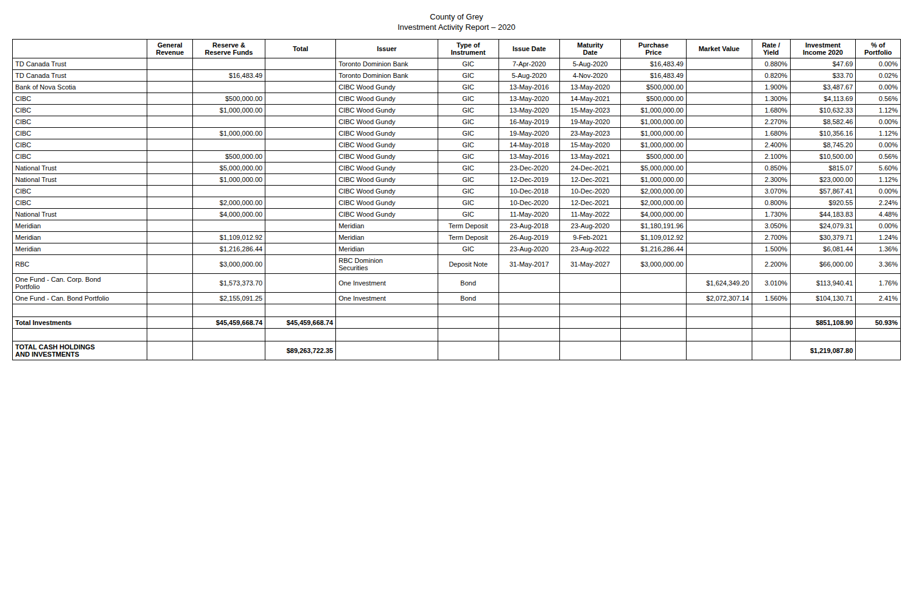County of Grey
Investment Activity Report – 2020
| | General Revenue | Reserve & Reserve Funds | Total | Issuer | Type of Instrument | Issue Date | Maturity Date | Purchase Price | Market Value | Rate / Yield | Investment Income 2020 | % of Portfolio |
| --- | --- | --- | --- | --- | --- | --- | --- | --- | --- | --- | --- | --- |
| TD Canada Trust | | | | Toronto Dominion Bank | GIC | 7-Apr-2020 | 5-Aug-2020 | $16,483.49 | | 0.880% | $47.69 | 0.00% |
| TD Canada Trust | | $16,483.49 | | Toronto Dominion Bank | GIC | 5-Aug-2020 | 4-Nov-2020 | $16,483.49 | | 0.820% | $33.70 | 0.02% |
| Bank of Nova Scotia | | | | CIBC Wood Gundy | GIC | 13-May-2016 | 13-May-2020 | $500,000.00 | | 1.900% | $3,487.67 | 0.00% |
| CIBC | | $500,000.00 | | CIBC Wood Gundy | GIC | 13-May-2020 | 14-May-2021 | $500,000.00 | | 1.300% | $4,113.69 | 0.56% |
| CIBC | | $1,000,000.00 | | CIBC Wood Gundy | GIC | 13-May-2020 | 15-May-2023 | $1,000,000.00 | | 1.680% | $10,632.33 | 1.12% |
| CIBC | | | | CIBC Wood Gundy | GIC | 16-May-2019 | 19-May-2020 | $1,000,000.00 | | 2.270% | $8,582.46 | 0.00% |
| CIBC | | $1,000,000.00 | | CIBC Wood Gundy | GIC | 19-May-2020 | 23-May-2023 | $1,000,000.00 | | 1.680% | $10,356.16 | 1.12% |
| CIBC | | | | CIBC Wood Gundy | GIC | 14-May-2018 | 15-May-2020 | $1,000,000.00 | | 2.400% | $8,745.20 | 0.00% |
| CIBC | | $500,000.00 | | CIBC Wood Gundy | GIC | 13-May-2016 | 13-May-2021 | $500,000.00 | | 2.100% | $10,500.00 | 0.56% |
| National Trust | | $5,000,000.00 | | CIBC Wood Gundy | GIC | 23-Dec-2020 | 24-Dec-2021 | $5,000,000.00 | | 0.850% | $815.07 | 5.60% |
| National Trust | | $1,000,000.00 | | CIBC Wood Gundy | GIC | 12-Dec-2019 | 12-Dec-2021 | $1,000,000.00 | | 2.300% | $23,000.00 | 1.12% |
| CIBC | | | | CIBC Wood Gundy | GIC | 10-Dec-2018 | 10-Dec-2020 | $2,000,000.00 | | 3.070% | $57,867.41 | 0.00% |
| CIBC | | $2,000,000.00 | | CIBC Wood Gundy | GIC | 10-Dec-2020 | 12-Dec-2021 | $2,000,000.00 | | 0.800% | $920.55 | 2.24% |
| National Trust | | $4,000,000.00 | | CIBC Wood Gundy | GIC | 11-May-2020 | 11-May-2022 | $4,000,000.00 | | 1.730% | $44,183.83 | 4.48% |
| Meridian | | | | Meridian | Term Deposit | 23-Aug-2018 | 23-Aug-2020 | $1,180,191.96 | | 3.050% | $24,079.31 | 0.00% |
| Meridian | | $1,109,012.92 | | Meridian | Term Deposit | 26-Aug-2019 | 9-Feb-2021 | $1,109,012.92 | | 2.700% | $30,379.71 | 1.24% |
| Meridian | | $1,216,286.44 | | Meridian | GIC | 23-Aug-2020 | 23-Aug-2022 | $1,216,286.44 | | 1.500% | $6,081.44 | 1.36% |
| RBC | | $3,000,000.00 | | RBC Dominion Securities | Deposit Note | 31-May-2017 | 31-May-2027 | $3,000,000.00 | | 2.200% | $66,000.00 | 3.36% |
| One Fund - Can. Corp. Bond Portfolio | | $1,573,373.70 | | One Investment | Bond | | | | $1,624,349.20 | 3.010% | $113,940.41 | 1.76% |
| One Fund - Can. Bond Portfolio | | $2,155,091.25 | | One Investment | Bond | | | | $2,072,307.14 | 1.560% | $104,130.71 | 2.41% |
| Total Investments | | $45,459,668.74 | $45,459,668.74 | | | | | | | | $851,108.90 | 50.93% |
| TOTAL CASH HOLDINGS AND INVESTMENTS | | | $89,263,722.35 | | | | | | | | $1,219,087.80 | |